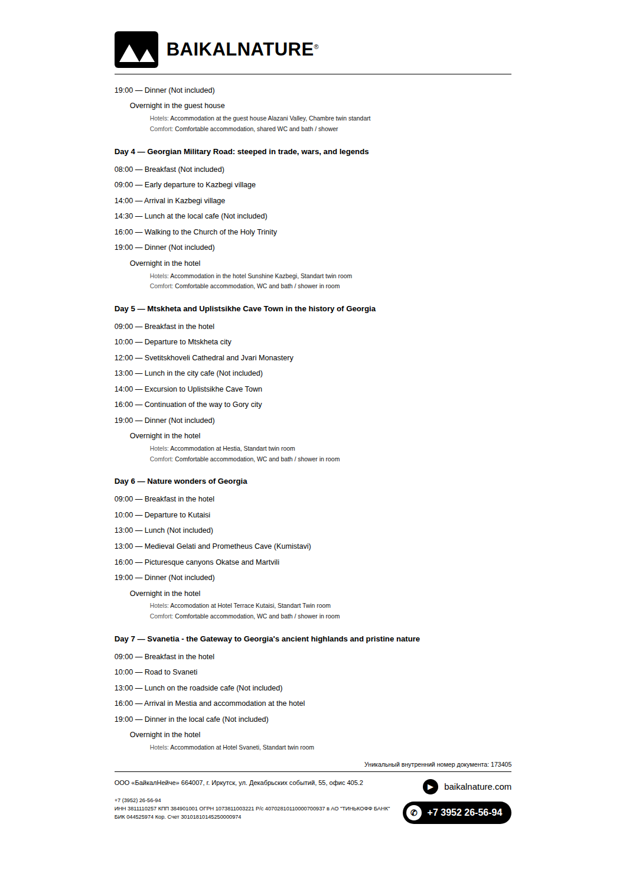BAIKALNATURE®
19:00 — Dinner (Not included)
Overnight in the guest house
Hotels: Accommodation at the guest house Alazani Valley, Chambre twin standart
Comfort: Comfortable accommodation, shared WC and bath / shower
Day 4 — Georgian Military Road: steeped in trade, wars, and legends
08:00 — Breakfast (Not included)
09:00 — Early departure to Kazbegi village
14:00 — Arrival in Kazbegi village
14:30 — Lunch at the local cafe (Not included)
16:00 — Walking to the Church of the Holy Trinity
19:00 — Dinner (Not included)
Overnight in the hotel
Hotels: Accommodation in the hotel Sunshine Kazbegi, Standart twin room
Comfort: Comfortable accommodation, WC and bath / shower in room
Day 5 — Mtskheta and Uplistsikhe Cave Town in the history of Georgia
09:00 — Breakfast in the hotel
10:00 — Departure to Mtskheta city
12:00 — Svetitskhoveli Cathedral and Jvari Monastery
13:00 — Lunch in the city cafe (Not included)
14:00 — Excursion to Uplistsikhe Cave Town
16:00 — Continuation of the way to Gory city
19:00 — Dinner (Not included)
Overnight in the hotel
Hotels: Accommodation at Hestia, Standart twin room
Comfort: Comfortable accommodation, WC and bath / shower in room
Day 6 — Nature wonders of Georgia
09:00 — Breakfast in the hotel
10:00 — Departure to Kutaisi
13:00 — Lunch (Not included)
13:00 — Medieval Gelati and Prometheus Cave (Kumistavi)
16:00 — Picturesque canyons Okatse and Martvili
19:00 — Dinner (Not included)
Overnight in the hotel
Hotels: Accomodation at Hotel Terrace Kutaisi, Standart Twin room
Comfort: Comfortable accommodation, WC and bath / shower in room
Day 7 — Svanetia - the Gateway to Georgia's ancient highlands and pristine nature
09:00 — Breakfast in the hotel
10:00 — Road to Svaneti
13:00 — Lunch on the roadside cafe (Not included)
16:00 — Arrival in Mestia and accommodation at the hotel
19:00 — Dinner in the local cafe (Not included)
Overnight in the hotel
Hotels: Accommodation at Hotel Svaneti, Standart twin room
Уникальный внутренний номер документа: 173405
ООО «БайкалНейче» 664007, г. Иркутск, ул. Декабрьских событий, 55, офис 405.2
+7 (3952) 26-56-94
ИНН 3811110257 КПП 384901001 ОГРН 1073811003221 Р/с 40702810110000700937 в АО "ТИНЬКОФФ БАНК"
БИК 044525974 Кор. Счет 30101810145250000974
▶baikalnature.com
✆+7 3952 26-56-94